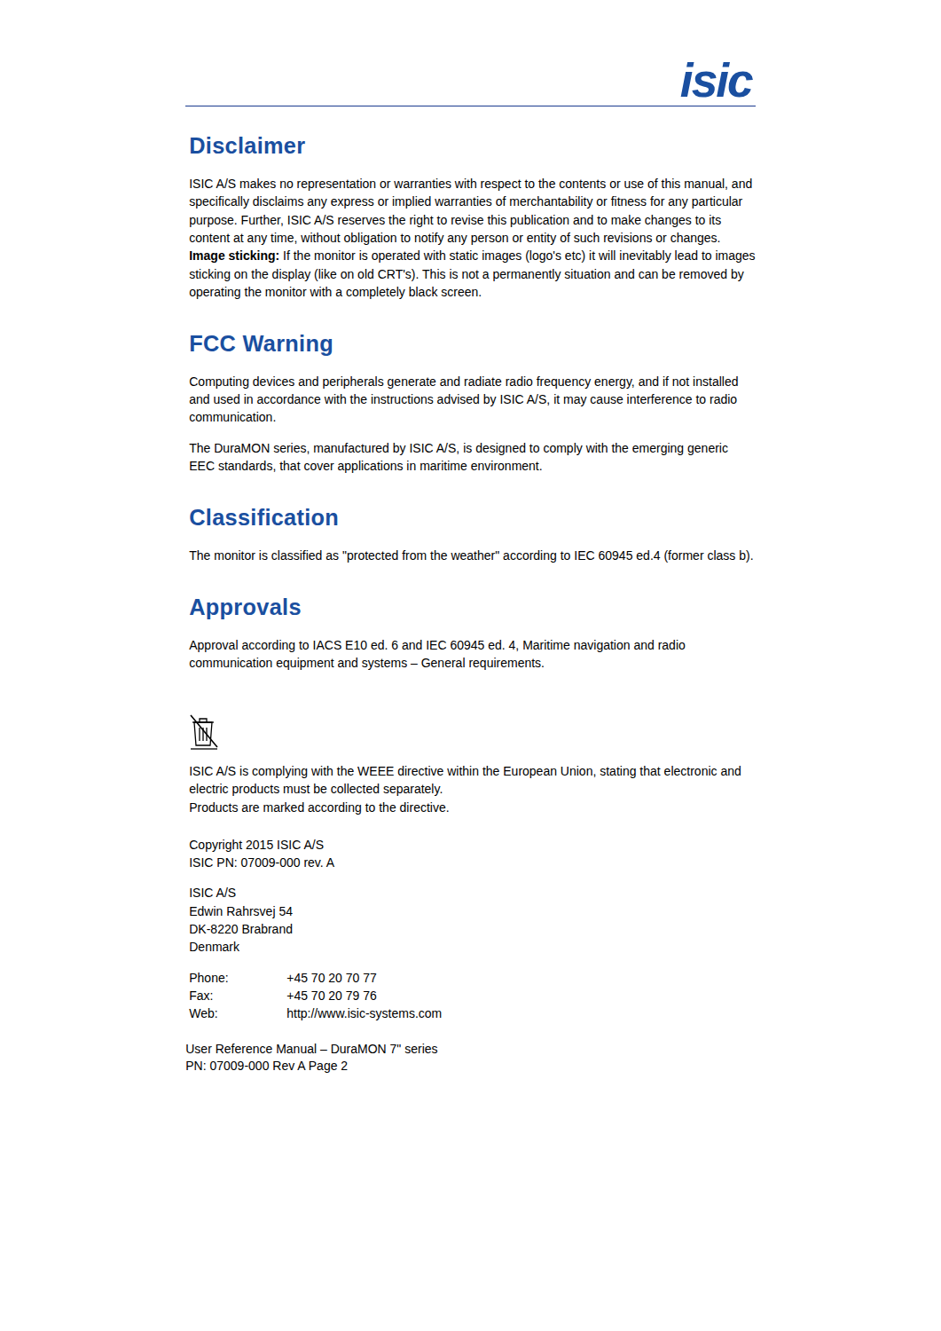isic
Disclaimer
ISIC A/S makes no representation or warranties with respect to the contents or use of this manual, and specifically disclaims any express or implied warranties of merchantability or fitness for any particular purpose. Further, ISIC A/S reserves the right to revise this publication and to make changes to its content at any time, without obligation to notify any person or entity of such revisions or changes.
Image sticking: If the monitor is operated with static images (logo's etc) it will inevitably lead to images sticking on the display (like on old CRT's). This is not a permanently situation and can be removed by operating the monitor with a completely black screen.
FCC Warning
Computing devices and peripherals generate and radiate radio frequency energy, and if not installed and used in accordance with the instructions advised by ISIC A/S, it may cause interference to radio communication.
The DuraMON series, manufactured by ISIC A/S, is designed to comply with the emerging generic EEC standards, that cover applications in maritime environment.
Classification
The monitor is classified as "protected from the weather" according to IEC 60945 ed.4 (former class b).
Approvals
Approval according to IACS E10 ed. 6 and IEC 60945 ed. 4, Maritime navigation and radio communication equipment and systems – General requirements.
ISIC A/S is complying with the WEEE directive within the European Union, stating that electronic and electric products must be collected separately.
Products are marked according to the directive.
Copyright 2015 ISIC A/S
ISIC PN: 07009-000 rev. A
ISIC A/S
Edwin Rahrsvej 54
DK-8220 Brabrand
Denmark
| Phone: | +45 70 20 70 77 |
| Fax: | +45 70 20 79 76 |
| Web: | http://www.isic-systems.com |
User Reference Manual – DuraMON 7" series
PN: 07009-000 Rev A Page 2